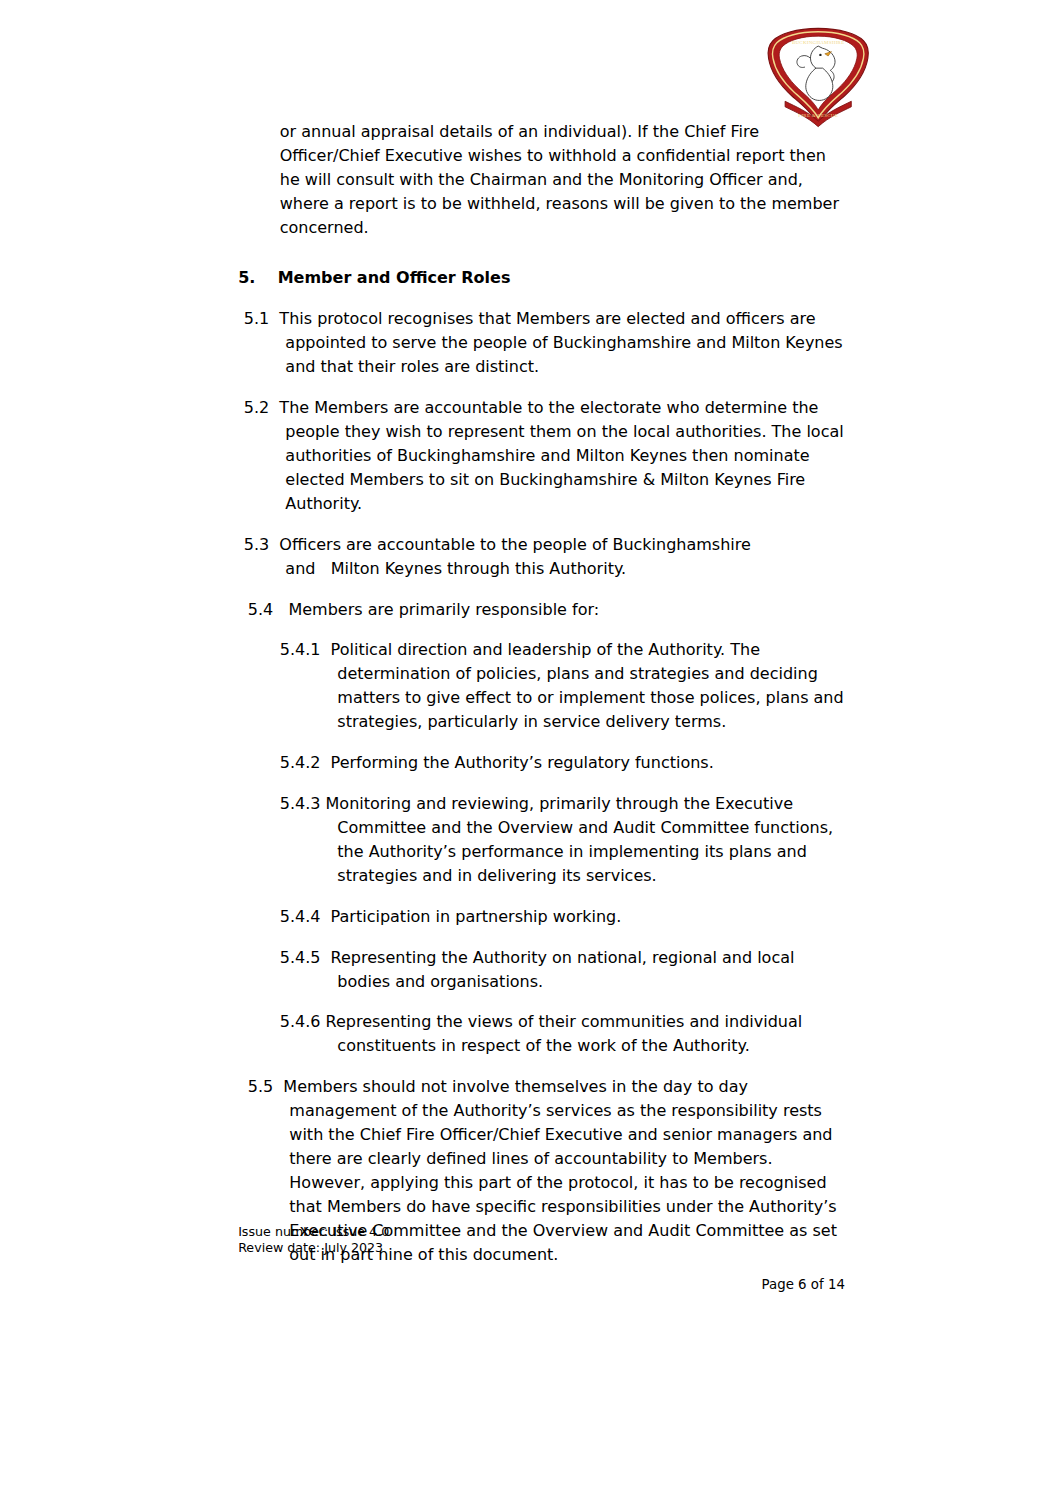BUCKINGHAMSHIRE FIRE & RESCUE
or annual appraisal details of an individual). If the Chief Fire Officer/Chief Executive wishes to withhold a confidential report then he will consult with the Chairman and the Monitoring Officer and, where a report is to be withheld, reasons will be given to the member concerned.
5. Member and Officer Roles
5.1 This protocol recognises that Members are elected and officers are appointed to serve the people of Buckinghamshire and Milton Keynes and that their roles are distinct.
5.2 The Members are accountable to the electorate who determine the people they wish to represent them on the local authorities. The local authorities of Buckinghamshire and Milton Keynes then nominate elected Members to sit on Buckinghamshire & Milton Keynes Fire Authority.
5.3 Officers are accountable to the people of Buckinghamshire and Milton Keynes through this Authority.
5.4 Members are primarily responsible for:
5.4.1 Political direction and leadership of the Authority. The determination of policies, plans and strategies and deciding matters to give effect to or implement those polices, plans and strategies, particularly in service delivery terms.
5.4.2 Performing the Authority’s regulatory functions.
5.4.3 Monitoring and reviewing, primarily through the Executive Committee and the Overview and Audit Committee functions, the Authority’s performance in implementing its plans and strategies and in delivering its services.
5.4.4 Participation in partnership working.
5.4.5 Representing the Authority on national, regional and local bodies and organisations.
5.4.6 Representing the views of their communities and individual constituents in respect of the work of the Authority.
5.5 Members should not involve themselves in the day to day management of the Authority’s services as the responsibility rests with the Chief Fire Officer/Chief Executive and senior managers and there are clearly defined lines of accountability to Members. However, applying this part of the protocol, it has to be recognised that Members do have specific responsibilities under the Authority’s Executive Committee and the Overview and Audit Committee as set out in part nine of this document.
Issue number: Issue 4.0
Review date: July 2023
Page 6 of 14